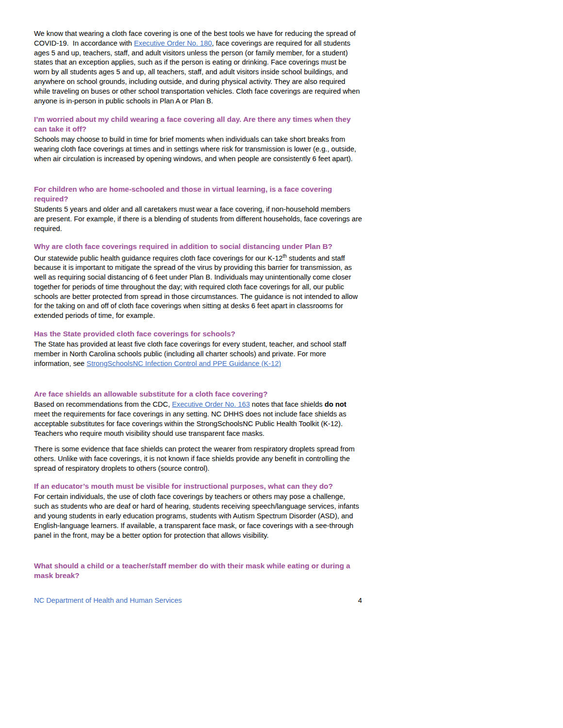We know that wearing a cloth face covering is one of the best tools we have for reducing the spread of COVID-19. In accordance with Executive Order No. 180, face coverings are required for all students ages 5 and up, teachers, staff, and adult visitors unless the person (or family member, for a student) states that an exception applies, such as if the person is eating or drinking. Face coverings must be worn by all students ages 5 and up, all teachers, staff, and adult visitors inside school buildings, and anywhere on school grounds, including outside, and during physical activity. They are also required while traveling on buses or other school transportation vehicles. Cloth face coverings are required when anyone is in-person in public schools in Plan A or Plan B.
I’m worried about my child wearing a face covering all day. Are there any times when they can take it off?
Schools may choose to build in time for brief moments when individuals can take short breaks from wearing cloth face coverings at times and in settings where risk for transmission is lower (e.g., outside, when air circulation is increased by opening windows, and when people are consistently 6 feet apart).
For children who are home-schooled and those in virtual learning, is a face covering required?
Students 5 years and older and all caretakers must wear a face covering, if non-household members are present. For example, if there is a blending of students from different households, face coverings are required.
Why are cloth face coverings required in addition to social distancing under Plan B?
Our statewide public health guidance requires cloth face coverings for our K-12th students and staff because it is important to mitigate the spread of the virus by providing this barrier for transmission, as well as requiring social distancing of 6 feet under Plan B. Individuals may unintentionally come closer together for periods of time throughout the day; with required cloth face coverings for all, our public schools are better protected from spread in those circumstances. The guidance is not intended to allow for the taking on and off of cloth face coverings when sitting at desks 6 feet apart in classrooms for extended periods of time, for example.
Has the State provided cloth face coverings for schools?
The State has provided at least five cloth face coverings for every student, teacher, and school staff member in North Carolina schools public (including all charter schools) and private. For more information, see StrongSchoolsNC Infection Control and PPE Guidance (K-12)
Are face shields an allowable substitute for a cloth face covering?
Based on recommendations from the CDC, Executive Order No. 163 notes that face shields do not meet the requirements for face coverings in any setting. NC DHHS does not include face shields as acceptable substitutes for face coverings within the StrongSchoolsNC Public Health Toolkit (K-12). Teachers who require mouth visibility should use transparent face masks.
There is some evidence that face shields can protect the wearer from respiratory droplets spread from others. Unlike with face coverings, it is not known if face shields provide any benefit in controlling the spread of respiratory droplets to others (source control).
If an educator’s mouth must be visible for instructional purposes, what can they do?
For certain individuals, the use of cloth face coverings by teachers or others may pose a challenge, such as students who are deaf or hard of hearing, students receiving speech/language services, infants and young students in early education programs, students with Autism Spectrum Disorder (ASD), and English-language learners. If available, a transparent face mask, or face coverings with a see-through panel in the front, may be a better option for protection that allows visibility.
What should a child or a teacher/staff member do with their mask while eating or during a mask break?
NC Department of Health and Human Services 4